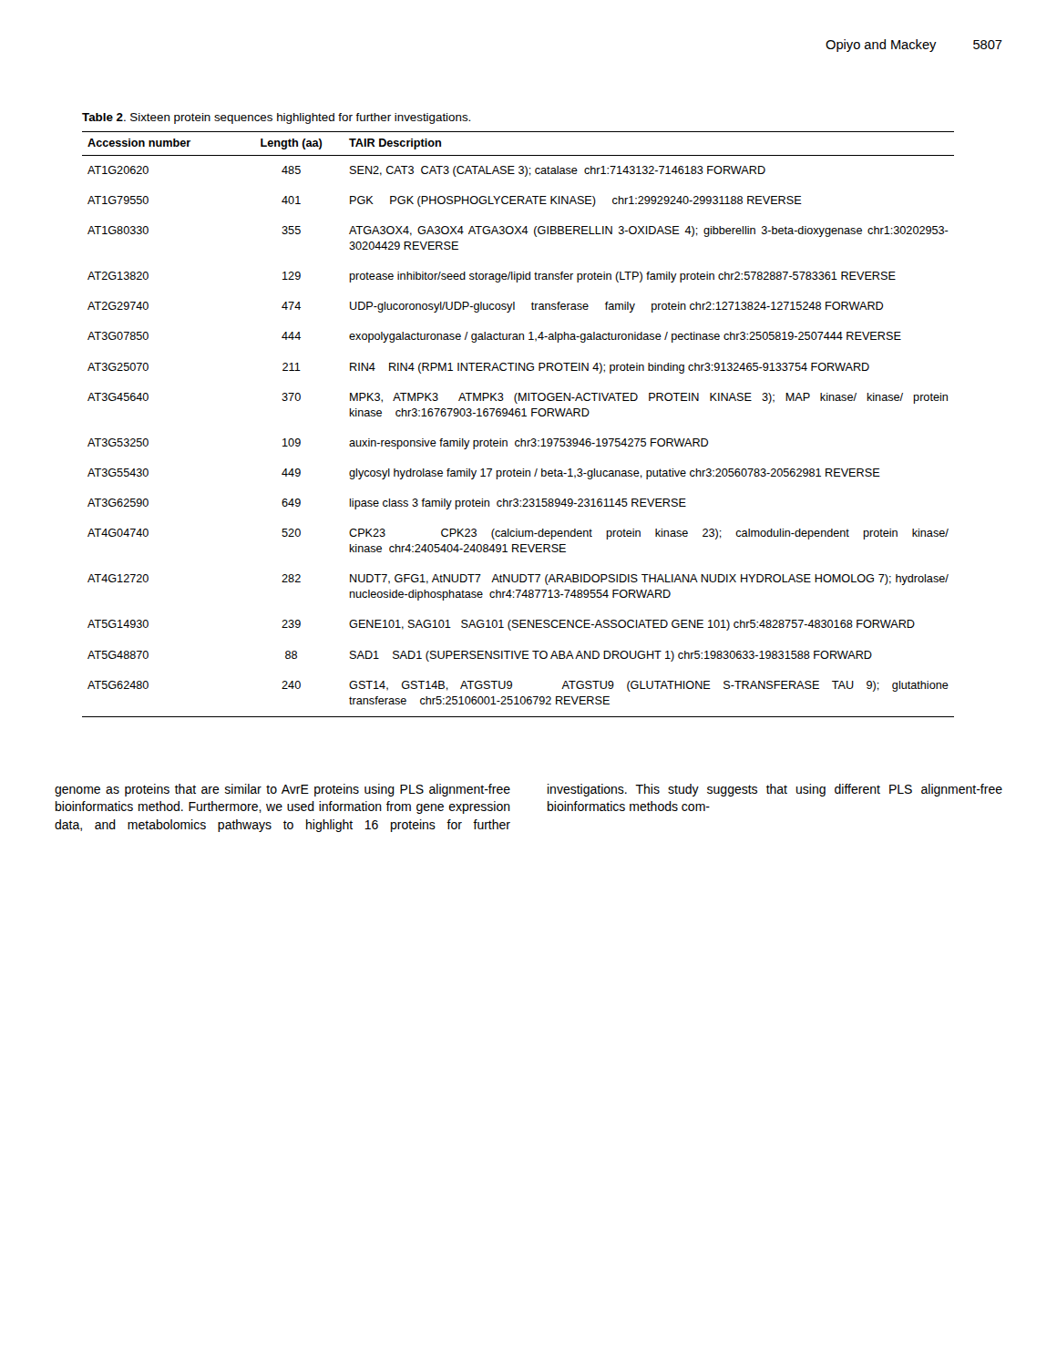Opiyo and Mackey 5807
Table 2. Sixteen protein sequences highlighted for further investigations.
| Accession number | Length (aa) | TAIR Description |
| --- | --- | --- |
| AT1G20620 | 485 | SEN2, CAT3 CAT3 (CATALASE 3); catalase chr1:7143132-7146183 FORWARD |
| AT1G79550 | 401 | PGK PGK (PHOSPHOGLYCERATE KINASE) chr1:29929240-29931188 REVERSE |
| AT1G80330 | 355 | ATGA3OX4, GA3OX4 ATGA3OX4 (GIBBERELLIN 3-OXIDASE 4); gibberellin 3-beta-dioxygenase chr1:30202953-30204429 REVERSE |
| AT2G13820 | 129 | protease inhibitor/seed storage/lipid transfer protein (LTP) family protein chr2:5782887-5783361 REVERSE |
| AT2G29740 | 474 | UDP-glucoronosyl/UDP-glucosyl transferase family protein chr2:12713824-12715248 FORWARD |
| AT3G07850 | 444 | exopolygalacturonase / galacturan 1,4-alpha-galacturonidase / pectinase chr3:2505819-2507444 REVERSE |
| AT3G25070 | 211 | RIN4 RIN4 (RPM1 INTERACTING PROTEIN 4); protein binding chr3:9132465-9133754 FORWARD |
| AT3G45640 | 370 | MPK3, ATMPK3 ATMPK3 (MITOGEN-ACTIVATED PROTEIN KINASE 3); MAP kinase/ kinase/ protein kinase chr3:16767903-16769461 FORWARD |
| AT3G53250 | 109 | auxin-responsive family protein chr3:19753946-19754275 FORWARD |
| AT3G55430 | 449 | glycosyl hydrolase family 17 protein / beta-1,3-glucanase, putative chr3:20560783-20562981 REVERSE |
| AT3G62590 | 649 | lipase class 3 family protein chr3:23158949-23161145 REVERSE |
| AT4G04740 | 520 | CPK23 CPK23 (calcium-dependent protein kinase 23); calmodulin-dependent protein kinase/ kinase chr4:2405404-2408491 REVERSE |
| AT4G12720 | 282 | NUDT7, GFG1, AtNUDT7 AtNUDT7 (ARABIDOPSIDIS THALIANA NUDIX HYDROLASE HOMOLOG 7); hydrolase/ nucleoside-diphosphatase chr4:7487713-7489554 FORWARD |
| AT5G14930 | 239 | GENE101, SAG101 SAG101 (SENESCENCE-ASSOCIATED GENE 101) chr5:4828757-4830168 FORWARD |
| AT5G48870 | 88 | SAD1 SAD1 (SUPERSENSITIVE TO ABA AND DROUGHT 1) chr5:19830633-19831588 FORWARD |
| AT5G62480 | 240 | GST14, GST14B, ATGSTU9 ATGSTU9 (GLUTATHIONE S-TRANSFERASE TAU 9); glutathione transferase chr5:25106001-25106792 REVERSE |
genome as proteins that are similar to AvrE proteins using PLS alignment-free bioinformatics method. Furthermore, we used information from gene expression data, and metabolomics pathways to highlight 16 proteins for further investigations. This study suggests that using different PLS alignment-free bioinformatics methods com-